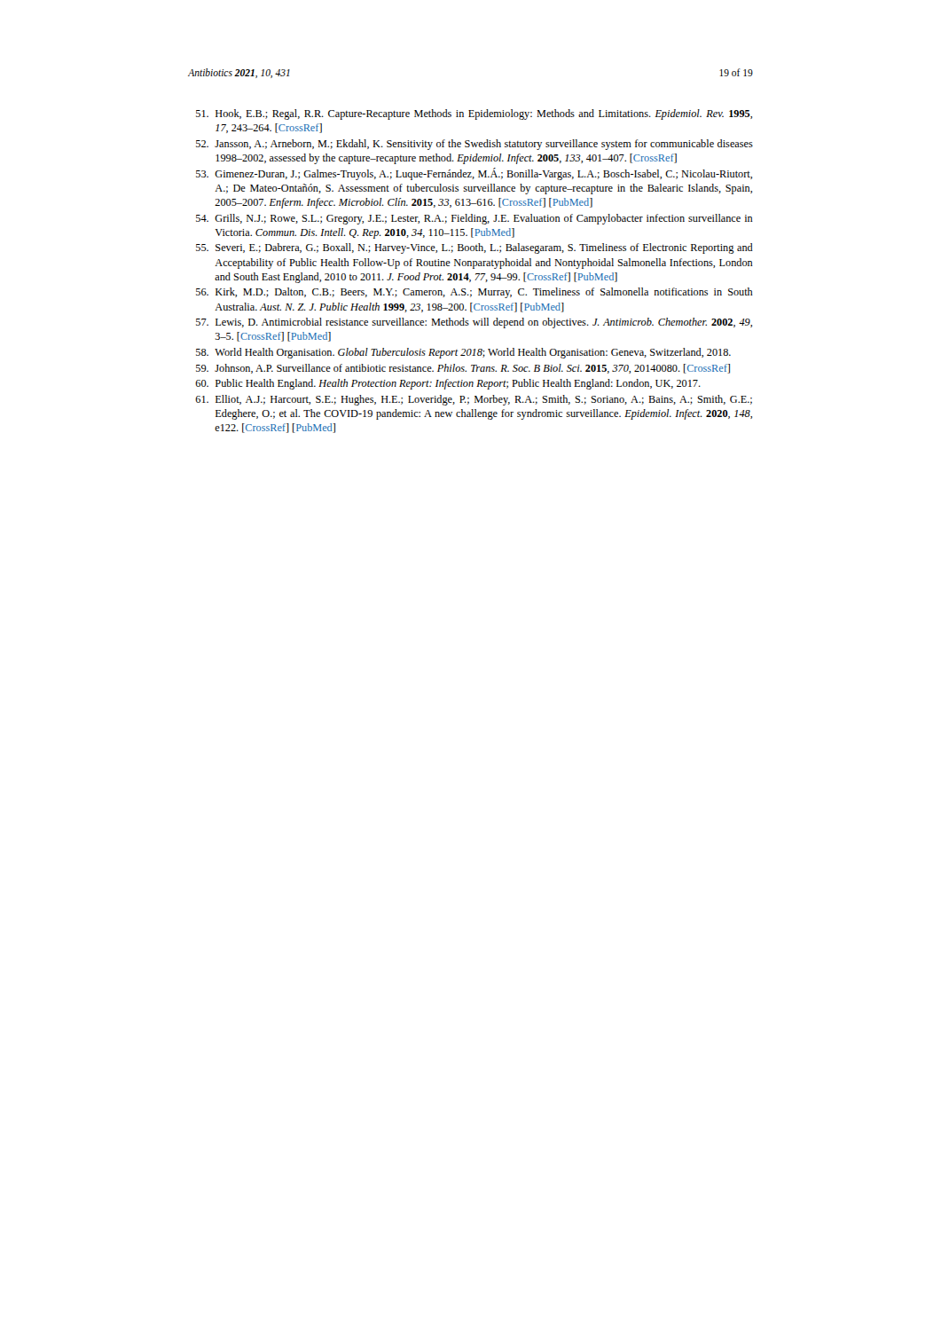Antibiotics 2021, 10, 431 19 of 19
51. Hook, E.B.; Regal, R.R. Capture-Recapture Methods in Epidemiology: Methods and Limitations. Epidemiol. Rev. 1995, 17, 243–264. [CrossRef]
52. Jansson, A.; Arneborn, M.; Ekdahl, K. Sensitivity of the Swedish statutory surveillance system for communicable diseases 1998–2002, assessed by the capture–recapture method. Epidemiol. Infect. 2005, 133, 401–407. [CrossRef]
53. Gimenez-Duran, J.; Galmes-Truyols, A.; Luque-Fernández, M.Á.; Bonilla-Vargas, L.A.; Bosch-Isabel, C.; Nicolau-Riutort, A.; De Mateo-Ontañón, S. Assessment of tuberculosis surveillance by capture–recapture in the Balearic Islands, Spain, 2005–2007. Enferm. Infecc. Microbiol. Clín. 2015, 33, 613–616. [CrossRef] [PubMed]
54. Grills, N.J.; Rowe, S.L.; Gregory, J.E.; Lester, R.A.; Fielding, J.E. Evaluation of Campylobacter infection surveillance in Victoria. Commun. Dis. Intell. Q. Rep. 2010, 34, 110–115. [PubMed]
55. Severi, E.; Dabrera, G.; Boxall, N.; Harvey-Vince, L.; Booth, L.; Balasegaram, S. Timeliness of Electronic Reporting and Acceptability of Public Health Follow-Up of Routine Nonparatyphoidal and Nontyphoidal Salmonella Infections, London and South East England, 2010 to 2011. J. Food Prot. 2014, 77, 94–99. [CrossRef] [PubMed]
56. Kirk, M.D.; Dalton, C.B.; Beers, M.Y.; Cameron, A.S.; Murray, C. Timeliness of Salmonella notifications in South Australia. Aust. N. Z. J. Public Health 1999, 23, 198–200. [CrossRef] [PubMed]
57. Lewis, D. Antimicrobial resistance surveillance: Methods will depend on objectives. J. Antimicrob. Chemother. 2002, 49, 3–5. [CrossRef] [PubMed]
58. World Health Organisation. Global Tuberculosis Report 2018; World Health Organisation: Geneva, Switzerland, 2018.
59. Johnson, A.P. Surveillance of antibiotic resistance. Philos. Trans. R. Soc. B Biol. Sci. 2015, 370, 20140080. [CrossRef]
60. Public Health England. Health Protection Report: Infection Report; Public Health England: London, UK, 2017.
61. Elliot, A.J.; Harcourt, S.E.; Hughes, H.E.; Loveridge, P.; Morbey, R.A.; Smith, S.; Soriano, A.; Bains, A.; Smith, G.E.; Edeghere, O.; et al. The COVID-19 pandemic: A new challenge for syndromic surveillance. Epidemiol. Infect. 2020, 148, e122. [CrossRef] [PubMed]